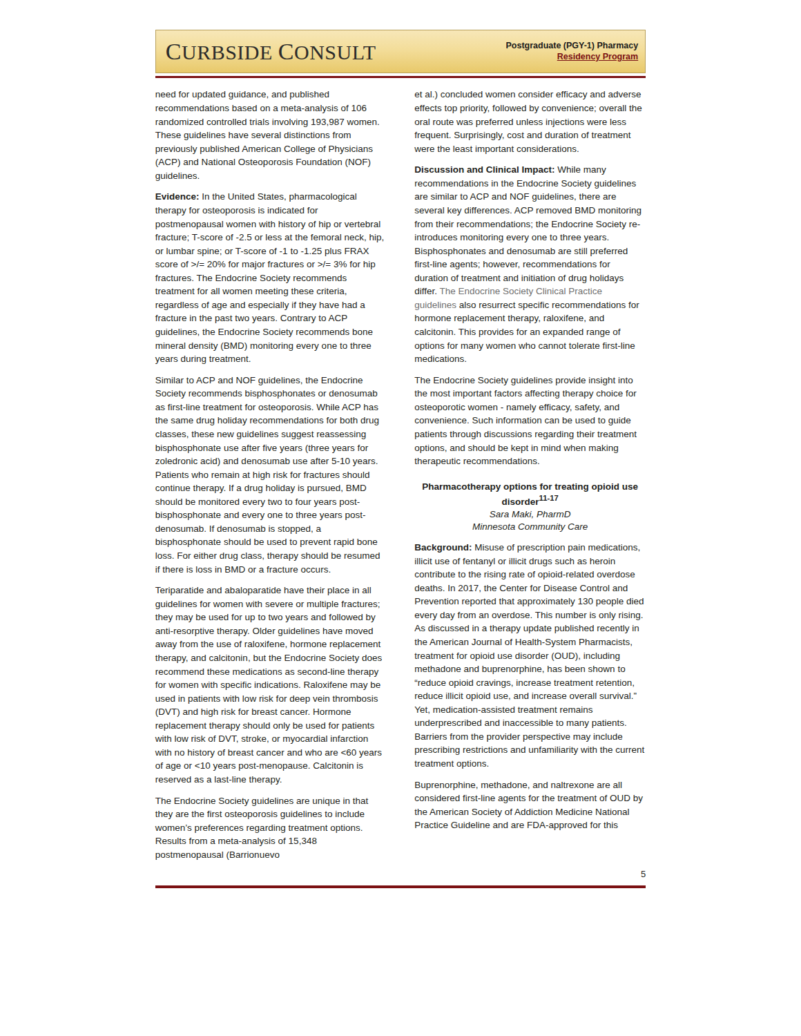CURBSIDE CONSULT
Postgraduate (PGY-1) Pharmacy
Residency Program
need for updated guidance, and published recommendations based on a meta-analysis of 106 randomized controlled trials involving 193,987 women. These guidelines have several distinctions from previously published American College of Physicians (ACP) and National Osteoporosis Foundation (NOF) guidelines.
Evidence: In the United States, pharmacological therapy for osteoporosis is indicated for postmenopausal women with history of hip or vertebral fracture; T-score of -2.5 or less at the femoral neck, hip, or lumbar spine; or T-score of -1 to -1.25 plus FRAX score of >/= 20% for major fractures or >/= 3% for hip fractures. The Endocrine Society recommends treatment for all women meeting these criteria, regardless of age and especially if they have had a fracture in the past two years. Contrary to ACP guidelines, the Endocrine Society recommends bone mineral density (BMD) monitoring every one to three years during treatment.
Similar to ACP and NOF guidelines, the Endocrine Society recommends bisphosphonates or denosumab as first-line treatment for osteoporosis. While ACP has the same drug holiday recommendations for both drug classes, these new guidelines suggest reassessing bisphosphonate use after five years (three years for zoledronic acid) and denosumab use after 5-10 years. Patients who remain at high risk for fractures should continue therapy. If a drug holiday is pursued, BMD should be monitored every two to four years post-bisphosphonate and every one to three years post-denosumab. If denosumab is stopped, a bisphosphonate should be used to prevent rapid bone loss. For either drug class, therapy should be resumed if there is loss in BMD or a fracture occurs.
Teriparatide and abaloparatide have their place in all guidelines for women with severe or multiple fractures; they may be used for up to two years and followed by anti-resorptive therapy. Older guidelines have moved away from the use of raloxifene, hormone replacement therapy, and calcitonin, but the Endocrine Society does recommend these medications as second-line therapy for women with specific indications. Raloxifene may be used in patients with low risk for deep vein thrombosis (DVT) and high risk for breast cancer. Hormone replacement therapy should only be used for patients with low risk of DVT, stroke, or myocardial infarction with no history of breast cancer and who are <60 years of age or <10 years post-menopause. Calcitonin is reserved as a last-line therapy.
The Endocrine Society guidelines are unique in that they are the first osteoporosis guidelines to include women’s preferences regarding treatment options. Results from a meta-analysis of 15,348 postmenopausal (Barrionuevo
et al.) concluded women consider efficacy and adverse effects top priority, followed by convenience; overall the oral route was preferred unless injections were less frequent. Surprisingly, cost and duration of treatment were the least important considerations.
Discussion and Clinical Impact: While many recommendations in the Endocrine Society guidelines are similar to ACP and NOF guidelines, there are several key differences. ACP removed BMD monitoring from their recommendations; the Endocrine Society re-introduces monitoring every one to three years. Bisphosphonates and denosumab are still preferred first-line agents; however, recommendations for duration of treatment and initiation of drug holidays differ. The Endocrine Society Clinical Practice guidelines also resurrect specific recommendations for hormone replacement therapy, raloxifene, and calcitonin. This provides for an expanded range of options for many women who cannot tolerate first-line medications.
The Endocrine Society guidelines provide insight into the most important factors affecting therapy choice for osteoporotic women - namely efficacy, safety, and convenience. Such information can be used to guide patients through discussions regarding their treatment options, and should be kept in mind when making therapeutic recommendations.
Pharmacotherapy options for treating opioid use disorder11-17
Sara Maki, PharmD
Minnesota Community Care
Background: Misuse of prescription pain medications, illicit use of fentanyl or illicit drugs such as heroin contribute to the rising rate of opioid-related overdose deaths. In 2017, the Center for Disease Control and Prevention reported that approximately 130 people died every day from an overdose. This number is only rising. As discussed in a therapy update published recently in the American Journal of Health-System Pharmacists, treatment for opioid use disorder (OUD), including methadone and buprenorphine, has been shown to “reduce opioid cravings, increase treatment retention, reduce illicit opioid use, and increase overall survival.” Yet, medication-assisted treatment remains underprescribed and inaccessible to many patients. Barriers from the provider perspective may include prescribing restrictions and unfamiliarity with the current treatment options.
Buprenorphine, methadone, and naltrexone are all considered first-line agents for the treatment of OUD by the American Society of Addiction Medicine National Practice Guideline and are FDA-approved for this
5